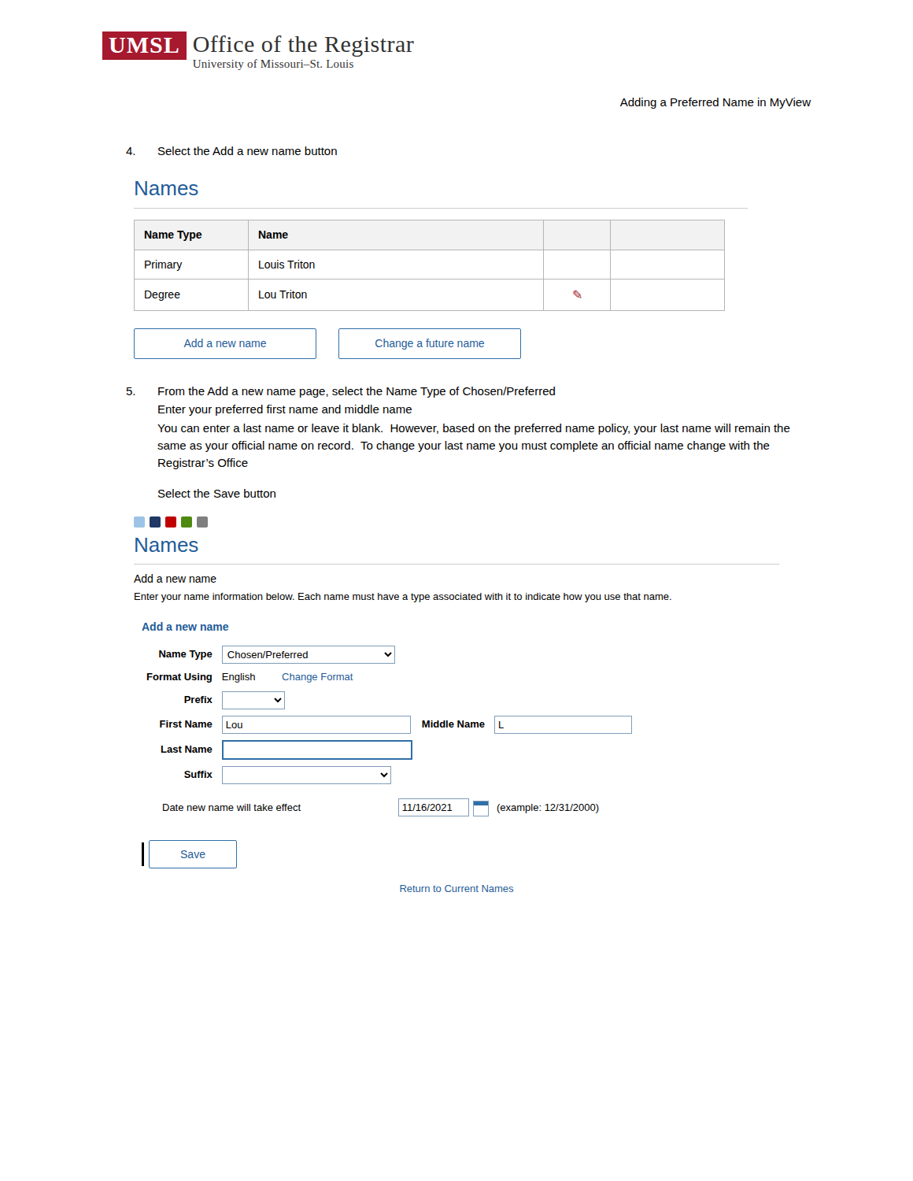UMSL
Office of the Registrar
University of Missouri–St. Louis
Adding a Preferred Name in MyView
4.
Select the Add a new name button
Names
| Name Type | Name | | |
| --- | --- | --- | --- |
| Primary | Louis Triton | | |
| Degree | Lou Triton | ✎ | |
Add a new name
Change a future name
5.
From the Add a new name page, select the Name Type of Chosen/Preferred
Enter your preferred first name and middle name
You can enter a last name or leave it blank. However, based on the preferred name policy, your last name will remain the same as your official name on record. To change your last name you must complete an official name change with the Registrar’s Office
Select the Save button
Names
Add a new name
Enter your name information below. Each name must have a type associated with it to indicate how you use that name.
Add a new name
| Name Type | Chosen/Preferred | | |
| Format Using | English Change Format | | |
| Prefix | | | |
| First Name | | Middle Name | |
| Last Name | | | |
| Suffix | | | |
| Date new name will take effect (example: 12/31/2000) |
Save
Return to Current Names